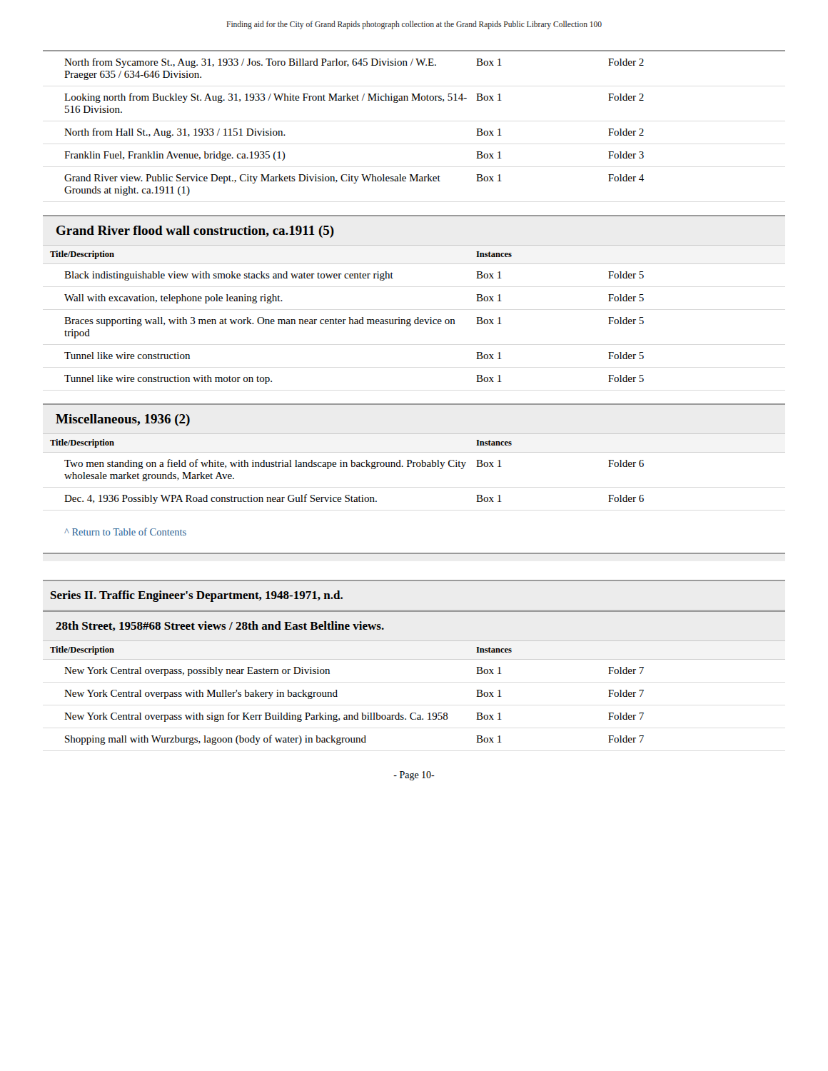Finding aid for the City of Grand Rapids photograph collection at the Grand Rapids Public Library Collection 100
| North from Sycamore St., Aug. 31, 1933 / Jos. Toro Billard Parlor, 645 Division / W.E. Praeger 635 / 634-646 Division. | Box 1 | Folder 2 |
| Looking north from Buckley St. Aug. 31, 1933 / White Front Market / Michigan Motors, 514-516 Division. | Box 1 | Folder 2 |
| North from Hall St., Aug. 31, 1933 / 1151 Division. | Box 1 | Folder 2 |
| Franklin Fuel, Franklin Avenue, bridge. ca.1935 (1) | Box 1 | Folder 3 |
| Grand River view. Public Service Dept., City Markets Division, City Wholesale Market Grounds at night. ca.1911 (1) | Box 1 | Folder 4 |
Grand River flood wall construction, ca.1911 (5)
| Title/Description | Instances |
| --- | --- |
| Black indistinguishable view with smoke stacks and water tower center right | Box 1 | Folder 5 |
| Wall with excavation, telephone pole leaning right. | Box 1 | Folder 5 |
| Braces supporting wall, with 3 men at work. One man near center had measuring device on tripod | Box 1 | Folder 5 |
| Tunnel like wire construction | Box 1 | Folder 5 |
| Tunnel like wire construction with motor on top. | Box 1 | Folder 5 |
Miscellaneous, 1936 (2)
| Title/Description | Instances |
| --- | --- |
| Two men standing on a field of white, with industrial landscape in background. Probably City wholesale market grounds, Market Ave. | Box 1 | Folder 6 |
| Dec. 4, 1936 Possibly WPA Road construction near Gulf Service Station. | Box 1 | Folder 6 |
^ Return to Table of Contents
Series II. Traffic Engineer's Department, 1948-1971, n.d.
28th Street, 1958#68 Street views / 28th and East Beltline views.
| Title/Description | Instances |
| --- | --- |
| New York Central overpass, possibly near Eastern or Division | Box 1 | Folder 7 |
| New York Central overpass with Muller's bakery in background | Box 1 | Folder 7 |
| New York Central overpass with sign for Kerr Building Parking, and billboards. Ca. 1958 | Box 1 | Folder 7 |
| Shopping mall with Wurzburgs, lagoon (body of water) in background | Box 1 | Folder 7 |
- Page 10-